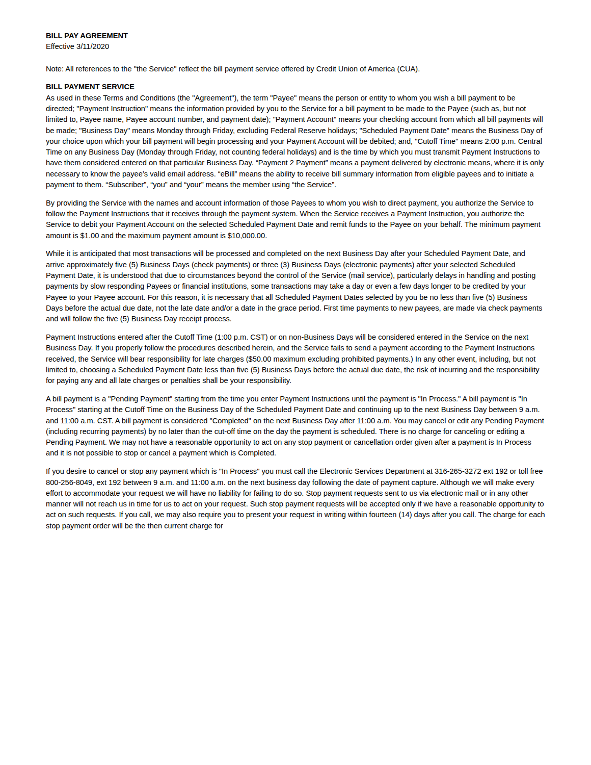BILL PAY AGREEMENT
Effective 3/11/2020
Note: All references to the "the Service" reflect the bill payment service offered by Credit Union of America (CUA).
BILL PAYMENT SERVICE
As used in these Terms and Conditions (the "Agreement"), the term "Payee" means the person or entity to whom you wish a bill payment to be directed; "Payment Instruction" means the information provided by you to the Service for a bill payment to be made to the Payee (such as, but not limited to, Payee name, Payee account number, and payment date); "Payment Account" means your checking account from which all bill payments will be made; "Business Day" means Monday through Friday, excluding Federal Reserve holidays; "Scheduled Payment Date" means the Business Day of your choice upon which your bill payment will begin processing and your Payment Account will be debited; and, "Cutoff Time" means 2:00 p.m. Central Time on any Business Day (Monday through Friday, not counting federal holidays) and is the time by which you must transmit Payment Instructions to have them considered entered on that particular Business Day. “Payment 2 Payment” means a payment delivered by electronic means, where it is only necessary to know the payee’s valid email address. “eBill” means the ability to receive bill summary information from eligible payees and to initiate a payment to them. “Subscriber”, “you” and “your” means the member using “the Service”.
By providing the Service with the names and account information of those Payees to whom you wish to direct payment, you authorize the Service to follow the Payment Instructions that it receives through the payment system. When the Service receives a Payment Instruction, you authorize the Service to debit your Payment Account on the selected Scheduled Payment Date and remit funds to the Payee on your behalf. The minimum payment amount is $1.00 and the maximum payment amount is $10,000.00.
While it is anticipated that most transactions will be processed and completed on the next Business Day after your Scheduled Payment Date, and arrive approximately five (5) Business Days (check payments) or three (3) Business Days (electronic payments) after your selected Scheduled Payment Date, it is understood that due to circumstances beyond the control of the Service (mail service), particularly delays in handling and posting payments by slow responding Payees or financial institutions, some transactions may take a day or even a few days longer to be credited by your Payee to your Payee account. For this reason, it is necessary that all Scheduled Payment Dates selected by you be no less than five (5) Business Days before the actual due date, not the late date and/or a date in the grace period. First time payments to new payees, are made via check payments and will follow the five (5) Business Day receipt process.
Payment Instructions entered after the Cutoff Time (1:00 p.m. CST) or on non-Business Days will be considered entered in the Service on the next Business Day. If you properly follow the procedures described herein, and the Service fails to send a payment according to the Payment Instructions received, the Service will bear responsibility for late charges ($50.00 maximum excluding prohibited payments.) In any other event, including, but not limited to, choosing a Scheduled Payment Date less than five (5) Business Days before the actual due date, the risk of incurring and the responsibility for paying any and all late charges or penalties shall be your responsibility.
A bill payment is a "Pending Payment" starting from the time you enter Payment Instructions until the payment is "In Process." A bill payment is "In Process" starting at the Cutoff Time on the Business Day of the Scheduled Payment Date and continuing up to the next Business Day between 9 a.m. and 11:00 a.m. CST. A bill payment is considered "Completed" on the next Business Day after 11:00 a.m. You may cancel or edit any Pending Payment (including recurring payments) by no later than the cut-off time on the day the payment is scheduled. There is no charge for canceling or editing a Pending Payment. We may not have a reasonable opportunity to act on any stop payment or cancellation order given after a payment is In Process and it is not possible to stop or cancel a payment which is Completed.
If you desire to cancel or stop any payment which is "In Process" you must call the Electronic Services Department at 316-265-3272 ext 192 or toll free 800-256-8049, ext 192 between 9 a.m. and 11:00 a.m. on the next business day following the date of payment capture. Although we will make every effort to accommodate your request we will have no liability for failing to do so. Stop payment requests sent to us via electronic mail or in any other manner will not reach us in time for us to act on your request. Such stop payment requests will be accepted only if we have a reasonable opportunity to act on such requests. If you call, we may also require you to present your request in writing within fourteen (14) days after you call. The charge for each stop payment order will be the then current charge for